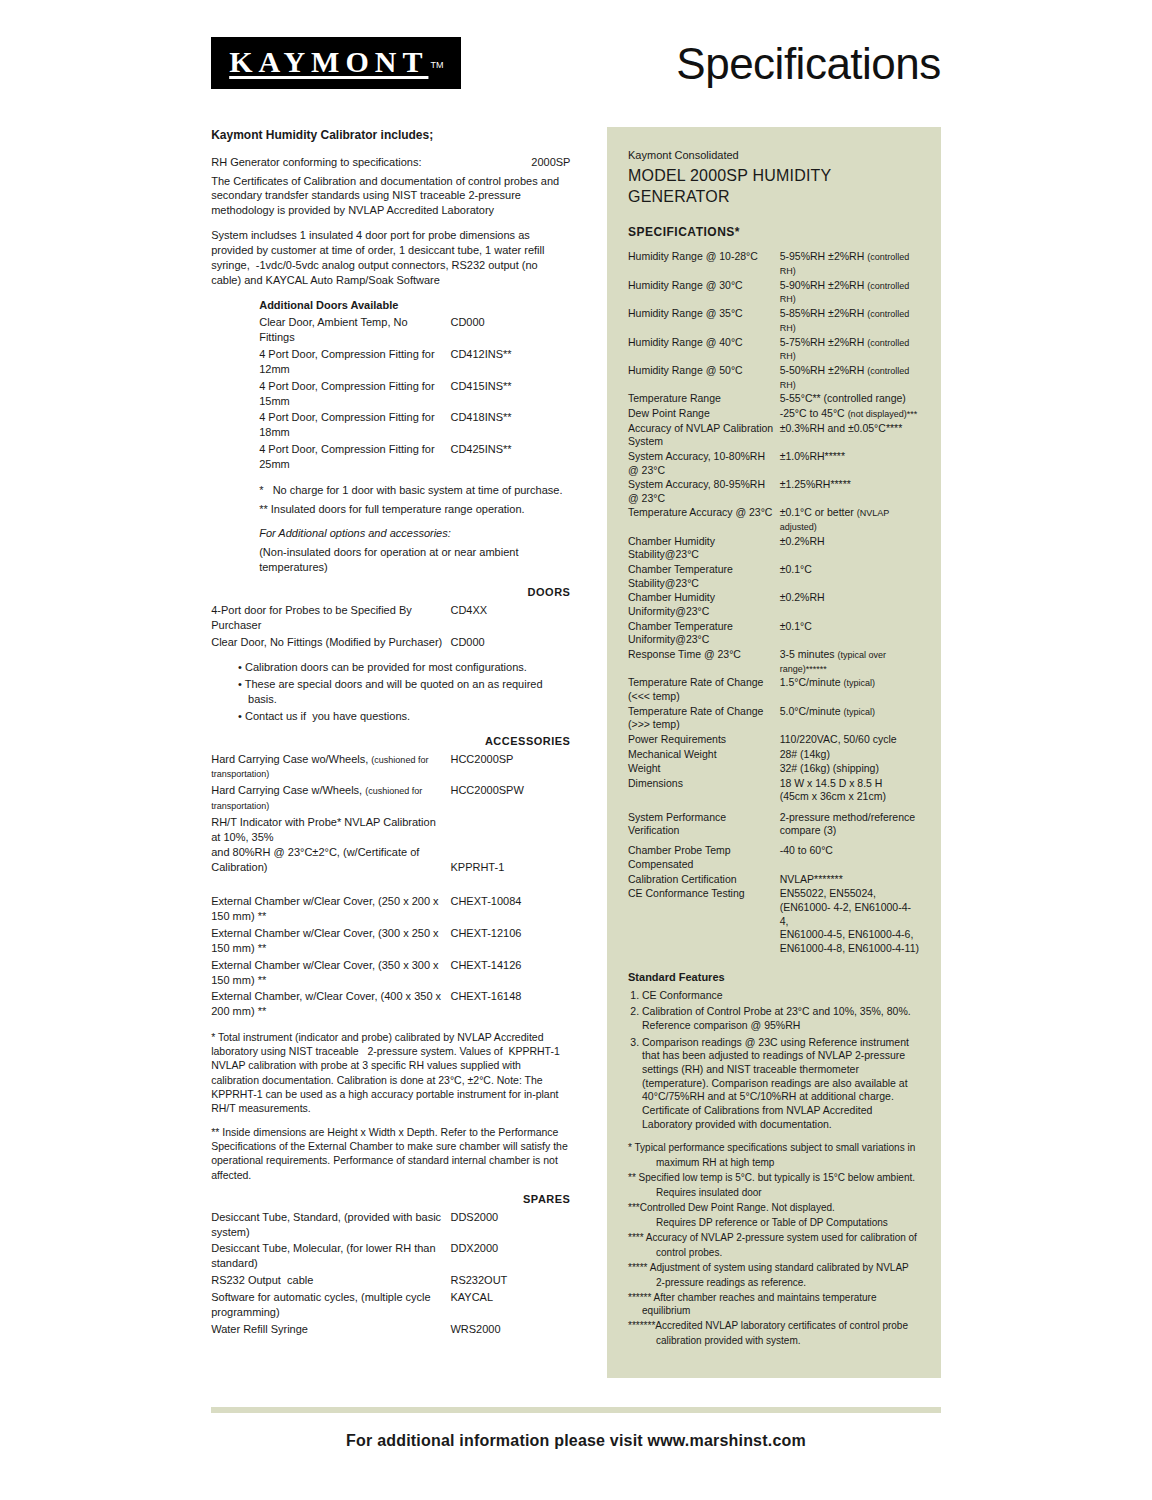KAYMONT TM
Specifications
Kaymont Humidity Calibrator includes;
RH Generator conforming to specifications: 2000SP
The Certificates of Calibration and documentation of control probes and secondary trandsfer standards using NIST traceable 2-pressure methodology is provided by NVLAP Accredited Laboratory
System includses 1 insulated 4 door port for probe dimensions as provided by customer at time of order, 1 desiccant tube, 1 water refill syringe, -1vdc/0-5vdc analog output connectors, RS232 output (no cable) and KAYCAL Auto Ramp/Soak Software
Additional Doors Available
| Clear Door, Ambient Temp, No Fittings | CD000 |
| 4 Port Door, Compression Fitting for 12mm | CD412INS** |
| 4 Port Door, Compression Fitting for 15mm | CD415INS** |
| 4 Port Door, Compression Fitting for 18mm | CD418INS** |
| 4 Port Door, Compression Fitting for 25mm | CD425INS** |
* No charge for 1 door with basic system at time of purchase.
** Insulated doors for full temperature range operation.
For Additional options and accessories:
(Non-insulated doors for operation at or near ambient temperatures)
DOORS
| 4-Port door for Probes to be Specified By Purchaser | CD4XX |
| Clear Door, No Fittings (Modified by Purchaser) | CD000 |
Calibration doors can be provided for most configurations.
These are special doors and will be quoted on an as required basis.
Contact us if you have questions.
ACCESSORIES
| Hard Carrying Case wo/Wheels, (cushioned for transportation) | HCC2000SP |
| Hard Carrying Case w/Wheels, (cushioned for transportation) | HCC2000SPW |
| RH/T Indicator with Probe* NVLAP Calibration at 10%, 35% and 80%RH @ 23°C±2°C, (w/Certificate of Calibration) | KPPRHT-1 |
| External Chamber w/Clear Cover, (250 x 200 x 150 mm) ** | CHEXT-10084 |
| External Chamber w/Clear Cover, (300 x 250 x 150 mm) ** | CHEXT-12106 |
| External Chamber w/Clear Cover, (350 x 300 x 150 mm) ** | CHEXT-14126 |
| External Chamber, w/Clear Cover, (400 x 350 x 200 mm) ** | CHEXT-16148 |
* Total instrument (indicator and probe) calibrated by NVLAP Accredited laboratory using NIST traceable 2-pressure system. Values of KPPRHT-1 NVLAP calibration with probe at 3 specific RH values supplied with calibration documentation. Calibration is done at 23°C, ±2°C. Note: The KPPRHT-1 can be used as a high accuracy portable instrument for in-plant RH/T measurements.
** Inside dimensions are Height x Width x Depth. Refer to the Performance Specifications of the External Chamber to make sure chamber will satisfy the operational requirements. Performance of standard internal chamber is not affected.
SPARES
| Desiccant Tube, Standard, (provided with basic system) | DDS2000 |
| Desiccant Tube, Molecular, (for lower RH than standard) | DDX2000 |
| RS232 Output cable | RS232OUT |
| Software for automatic cycles, (multiple cycle programming) | KAYCAL |
| Water Refill Syringe | WRS2000 |
Kaymont Consolidated
MODEL 2000SP HUMIDITY GENERATOR
SPECIFICATIONS*
| Humidity Range @ 10-28°C | 5-95%RH ±2%RH (controlled RH) |
| Humidity Range @ 30°C | 5-90%RH ±2%RH (controlled RH) |
| Humidity Range @ 35°C | 5-85%RH ±2%RH (controlled RH) |
| Humidity Range @ 40°C | 5-75%RH ±2%RH (controlled RH) |
| Humidity Range @ 50°C | 5-50%RH ±2%RH (controlled RH) |
| Temperature Range | 5-55°C** (controlled range) |
| Dew Point Range | -25°C to 45°C (not displayed)*** |
| Accuracy of NVLAP Calibration System | ±0.3%RH and ±0.05°C**** |
| System Accuracy, 10-80%RH @ 23°C | ±1.0%RH***** |
| System Accuracy, 80-95%RH @ 23°C | ±1.25%RH***** |
| Temperature Accuracy @ 23°C | ±0.1°C or better (NVLAP adjusted) |
| Chamber Humidity Stability@23°C | ±0.2%RH |
| Chamber Temperature Stability@23°C | ±0.1°C |
| Chamber Humidity Uniformity@23°C | ±0.2%RH |
| Chamber Temperature Uniformity@23°C | ±0.1°C |
| Response Time @ 23°C | 3-5 minutes (typical over range)****** |
| Temperature Rate of Change (<<< temp) | 1.5°C/minute (typical) |
| Temperature Rate of Change (>>> temp) | 5.0°C/minute (typical) |
| Power Requirements | 110/220VAC, 50/60 cycle |
| Mechanical Weight | 28# (14kg) |
| Weight | 32# (16kg) (shipping) |
| Dimensions | 18 W x 14.5 D x 8.5 H (45cm x 36cm x 21cm) |
| System Performance Verification | 2-pressure method/reference compare (3) |
| Chamber Probe Temp Compensated | -40 to 60°C |
| Calibration Certification | NVLAP******* |
| CE Conformance Testing | EN55022, EN55024, (EN61000- 4-2, EN61000-4-4, EN61000-4-5, EN61000-4-6, EN61000-4-8, EN61000-4-11) |
Standard Features
CE Conformance
Calibration of Control Probe at 23°C and 10%, 35%, 80%. Reference comparison @ 95%RH
Comparison readings @ 23C using Reference instrument that has been adjusted to readings of NVLAP 2-pressure settings (RH) and NIST traceable thermometer (temperature). Comparison readings are also available at 40°C/75%RH and at 5°C/10%RH at additional charge. Certificate of Calibrations from NVLAP Accredited Laboratory provided with documentation.
* Typical performance specifications subject to small variations in
maximum RH at high temp
** Specified low temp is 5°C. but typically is 15°C below ambient.
Requires insulated door
***Controlled Dew Point Range. Not displayed.
Requires DP reference or Table of DP Computations
**** Accuracy of NVLAP 2-pressure system used for calibration of
control probes.
***** Adjustment of system using standard calibrated by NVLAP
2-pressure readings as reference.
****** After chamber reaches and maintains temperature equilibrium
*******Accredited NVLAP laboratory certificates of control probe
calibration provided with system.
For additional information please visit www.marshinst.com